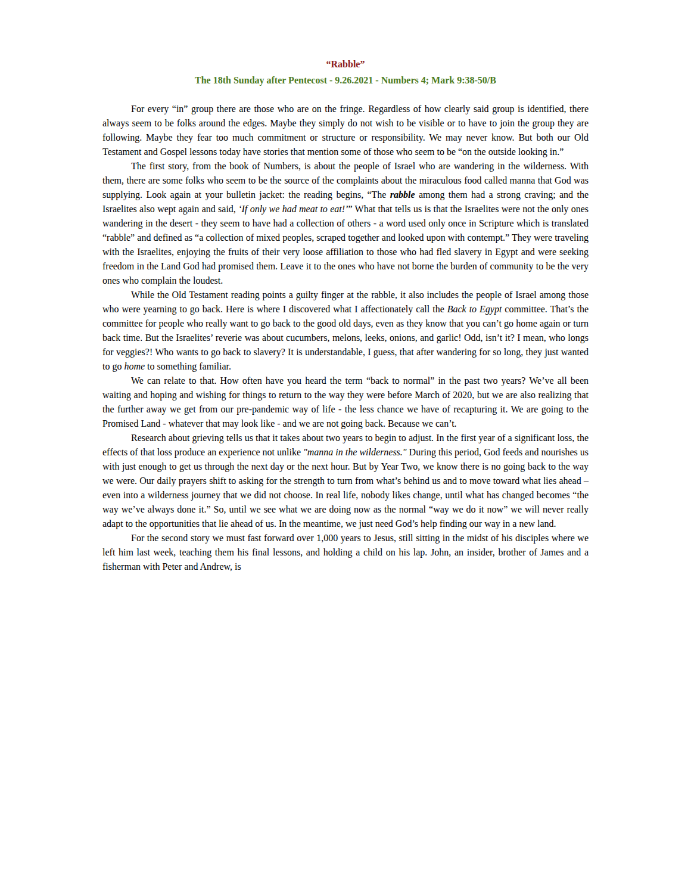“Rabble”
The 18th Sunday after Pentecost - 9.26.2021 - Numbers 4; Mark 9:38-50/B
For every “in” group there are those who are on the fringe. Regardless of how clearly said group is identified, there always seem to be folks around the edges. Maybe they simply do not wish to be visible or to have to join the group they are following. Maybe they fear too much commitment or structure or responsibility. We may never know. But both our Old Testament and Gospel lessons today have stories that mention some of those who seem to be “on the outside looking in.”
The first story, from the book of Numbers, is about the people of Israel who are wandering in the wilderness. With them, there are some folks who seem to be the source of the complaints about the miraculous food called manna that God was supplying. Look again at your bulletin jacket: the reading begins, “The rabble among them had a strong craving; and the Israelites also wept again and said, ‘If only we had meat to eat!’” What that tells us is that the Israelites were not the only ones wandering in the desert - they seem to have had a collection of others - a word used only once in Scripture which is translated “rabble” and defined as “a collection of mixed peoples, scraped together and looked upon with contempt.” They were traveling with the Israelites, enjoying the fruits of their very loose affiliation to those who had fled slavery in Egypt and were seeking freedom in the Land God had promised them. Leave it to the ones who have not borne the burden of community to be the very ones who complain the loudest.
While the Old Testament reading points a guilty finger at the rabble, it also includes the people of Israel among those who were yearning to go back. Here is where I discovered what I affectionately call the Back to Egypt committee. That’s the committee for people who really want to go back to the good old days, even as they know that you can’t go home again or turn back time. But the Israelites’ reverie was about cucumbers, melons, leeks, onions, and garlic! Odd, isn’t it? I mean, who longs for veggies?! Who wants to go back to slavery? It is understandable, I guess, that after wandering for so long, they just wanted to go home to something familiar.
We can relate to that. How often have you heard the term “back to normal” in the past two years? We’ve all been waiting and hoping and wishing for things to return to the way they were before March of 2020, but we are also realizing that the further away we get from our pre-pandemic way of life - the less chance we have of recapturing it. We are going to the Promised Land - whatever that may look like - and we are not going back. Because we can’t.
Research about grieving tells us that it takes about two years to begin to adjust. In the first year of a significant loss, the effects of that loss produce an experience not unlike "manna in the wilderness." During this period, God feeds and nourishes us with just enough to get us through the next day or the next hour. But by Year Two, we know there is no going back to the way we were. Our daily prayers shift to asking for the strength to turn from what’s behind us and to move toward what lies ahead – even into a wilderness journey that we did not choose. In real life, nobody likes change, until what has changed becomes “the way we’ve always done it.” So, until we see what we are doing now as the normal “way we do it now” we will never really adapt to the opportunities that lie ahead of us. In the meantime, we just need God’s help finding our way in a new land.
For the second story we must fast forward over 1,000 years to Jesus, still sitting in the midst of his disciples where we left him last week, teaching them his final lessons, and holding a child on his lap. John, an insider, brother of James and a fisherman with Peter and Andrew, is